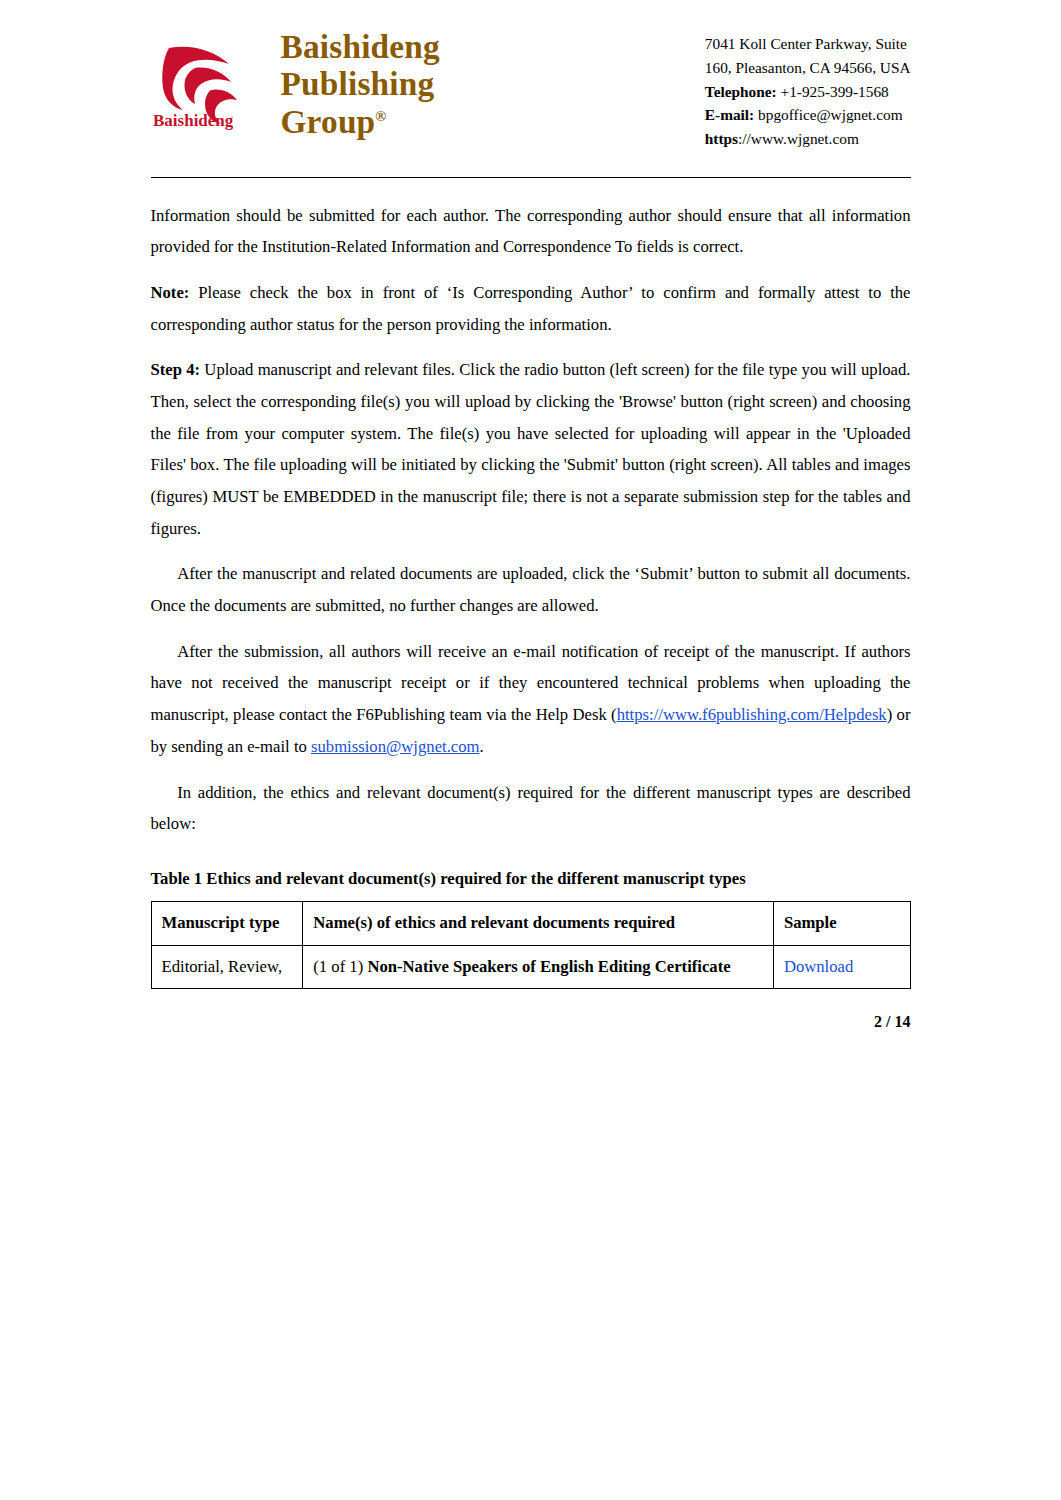Baishideng
Baishideng
Publishing
Group®
7041 Koll Center Parkway, Suite
160, Pleasanton, CA 94566, USA
Telephone: +1-925-399-1568
E-mail: bpgoffice@wjgnet.com
https://www.wjgnet.com
Information should be submitted for each author. The corresponding author should ensure that all information provided for the Institution-Related Information and Correspondence To fields is correct.
Note: Please check the box in front of ‘Is Corresponding Author’ to confirm and formally attest to the corresponding author status for the person providing the information.
Step 4: Upload manuscript and relevant files. Click the radio button (left screen) for the file type you will upload. Then, select the corresponding file(s) you will upload by clicking the 'Browse' button (right screen) and choosing the file from your computer system. The file(s) you have selected for uploading will appear in the 'Uploaded Files' box. The file uploading will be initiated by clicking the 'Submit' button (right screen). All tables and images (figures) MUST be EMBEDDED in the manuscript file; there is not a separate submission step for the tables and figures.
After the manuscript and related documents are uploaded, click the ‘Submit’ button to submit all documents. Once the documents are submitted, no further changes are allowed.
After the submission, all authors will receive an e-mail notification of receipt of the manuscript. If authors have not received the manuscript receipt or if they encountered technical problems when uploading the manuscript, please contact the F6Publishing team via the Help Desk (https://www.f6publishing.com/Helpdesk) or by sending an e-mail to submission@wjgnet.com.
In addition, the ethics and relevant document(s) required for the different manuscript types are described below:
Table 1 Ethics and relevant document(s) required for the different manuscript types
| Manuscript type | Name(s) of ethics and relevant documents required | Sample |
| --- | --- | --- |
| Editorial, Review, | (1 of 1) Non-Native Speakers of English Editing Certificate | Download |
2 / 14